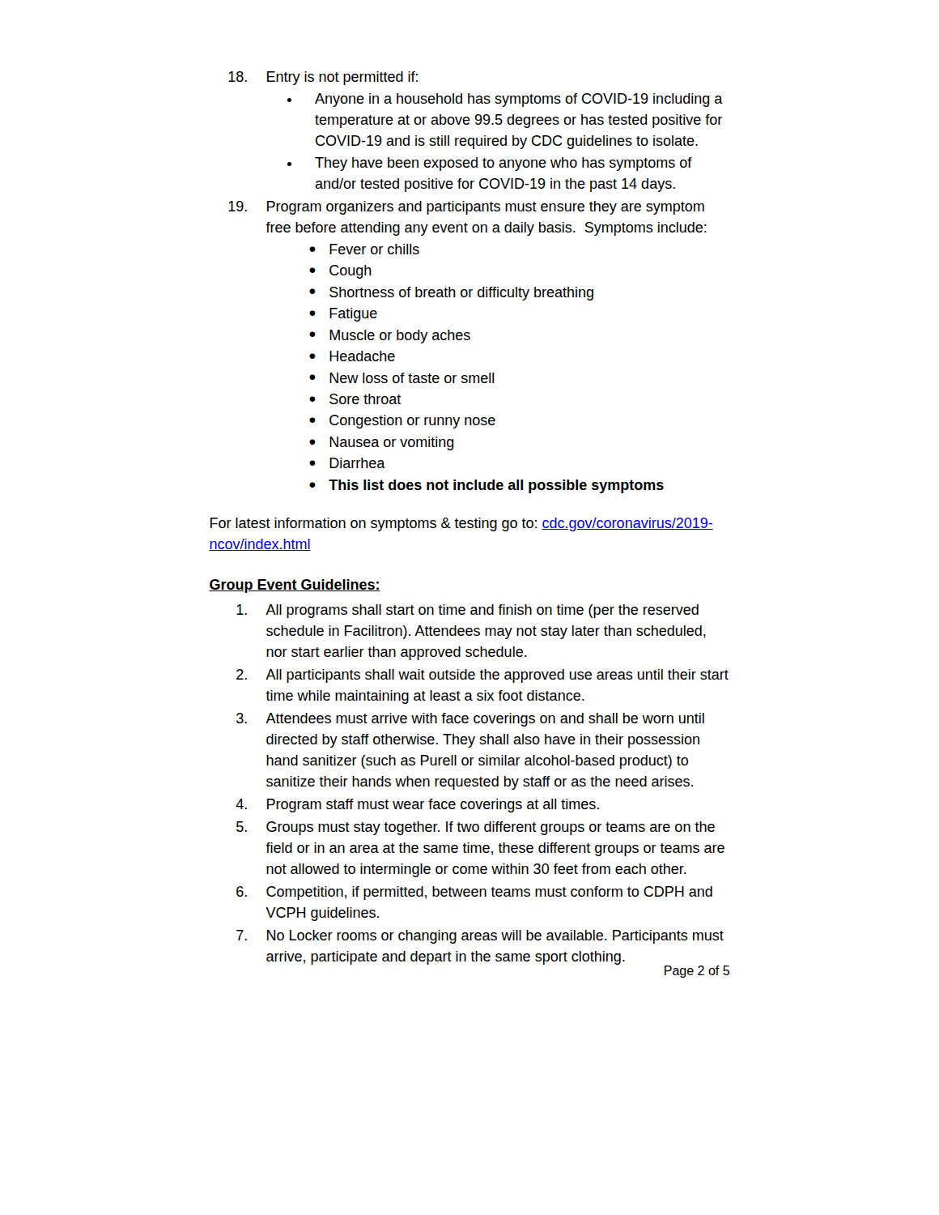Entry is not permitted if:
Anyone in a household has symptoms of COVID-19 including a temperature at or above 99.5 degrees or has tested positive for COVID-19 and is still required by CDC guidelines to isolate.
They have been exposed to anyone who has symptoms of and/or tested positive for COVID-19 in the past 14 days.
Program organizers and participants must ensure they are symptom free before attending any event on a daily basis. Symptoms include:
Fever or chills
Cough
Shortness of breath or difficulty breathing
Fatigue
Muscle or body aches
Headache
New loss of taste or smell
Sore throat
Congestion or runny nose
Nausea or vomiting
Diarrhea
This list does not include all possible symptoms
For latest information on symptoms & testing go to: cdc.gov/coronavirus/2019-ncov/index.html
Group Event Guidelines:
All programs shall start on time and finish on time (per the reserved schedule in Facilitron). Attendees may not stay later than scheduled, nor start earlier than approved schedule.
All participants shall wait outside the approved use areas until their start time while maintaining at least a six foot distance.
Attendees must arrive with face coverings on and shall be worn until directed by staff otherwise. They shall also have in their possession hand sanitizer (such as Purell or similar alcohol-based product) to sanitize their hands when requested by staff or as the need arises.
Program staff must wear face coverings at all times.
Groups must stay together. If two different groups or teams are on the field or in an area at the same time, these different groups or teams are not allowed to intermingle or come within 30 feet from each other.
Competition, if permitted, between teams must conform to CDPH and VCPH guidelines.
No Locker rooms or changing areas will be available. Participants must arrive, participate and depart in the same sport clothing.
Page 2 of 5